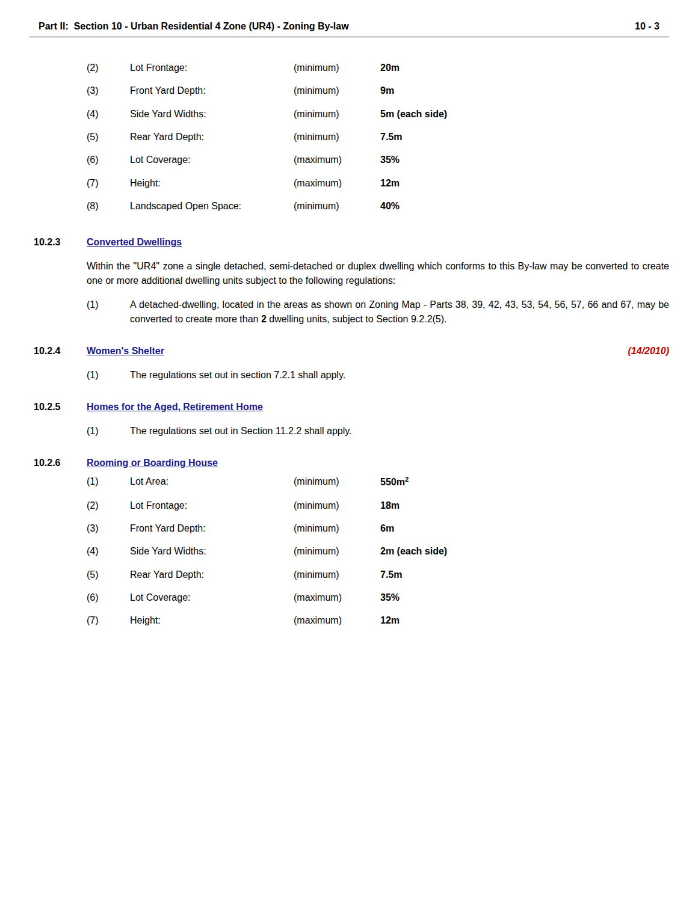Part II: Section 10 - Urban Residential 4 Zone (UR4) - Zoning By-law 10 - 3
| (2) | Lot Frontage: | (minimum) | 20m |
| (3) | Front Yard Depth: | (minimum) | 9m |
| (4) | Side Yard Widths: | (minimum) | 5m (each side) |
| (5) | Rear Yard Depth: | (minimum) | 7.5m |
| (6) | Lot Coverage: | (maximum) | 35% |
| (7) | Height: | (maximum) | 12m |
| (8) | Landscaped Open Space: | (minimum) | 40% |
10.2.3
Converted Dwellings
Within the "UR4" zone a single detached, semi-detached or duplex dwelling which conforms to this By-law may be converted to create one or more additional dwelling units subject to the following regulations:
(1) A detached-dwelling, located in the areas as shown on Zoning Map - Parts 38, 39, 42, 43, 53, 54, 56, 57, 66 and 67, may be converted to create more than 2 dwelling units, subject to Section 9.2.2(5).
10.2.4
Women's Shelter
(14/2010)
(1) The regulations set out in section 7.2.1 shall apply.
10.2.5
Homes for the Aged, Retirement Home
(1) The regulations set out in Section 11.2.2 shall apply.
10.2.6
Rooming or Boarding House
| (1) | Lot Area: | (minimum) | 550m 2 |
| (2) | Lot Frontage: | (minimum) | 18m |
| (3) | Front Yard Depth: | (minimum) | 6m |
| (4) | Side Yard Widths: | (minimum) | 2m (each side) |
| (5) | Rear Yard Depth: | (minimum) | 7.5m |
| (6) | Lot Coverage: | (maximum) | 35% |
| (7) | Height: | (maximum) | 12m |